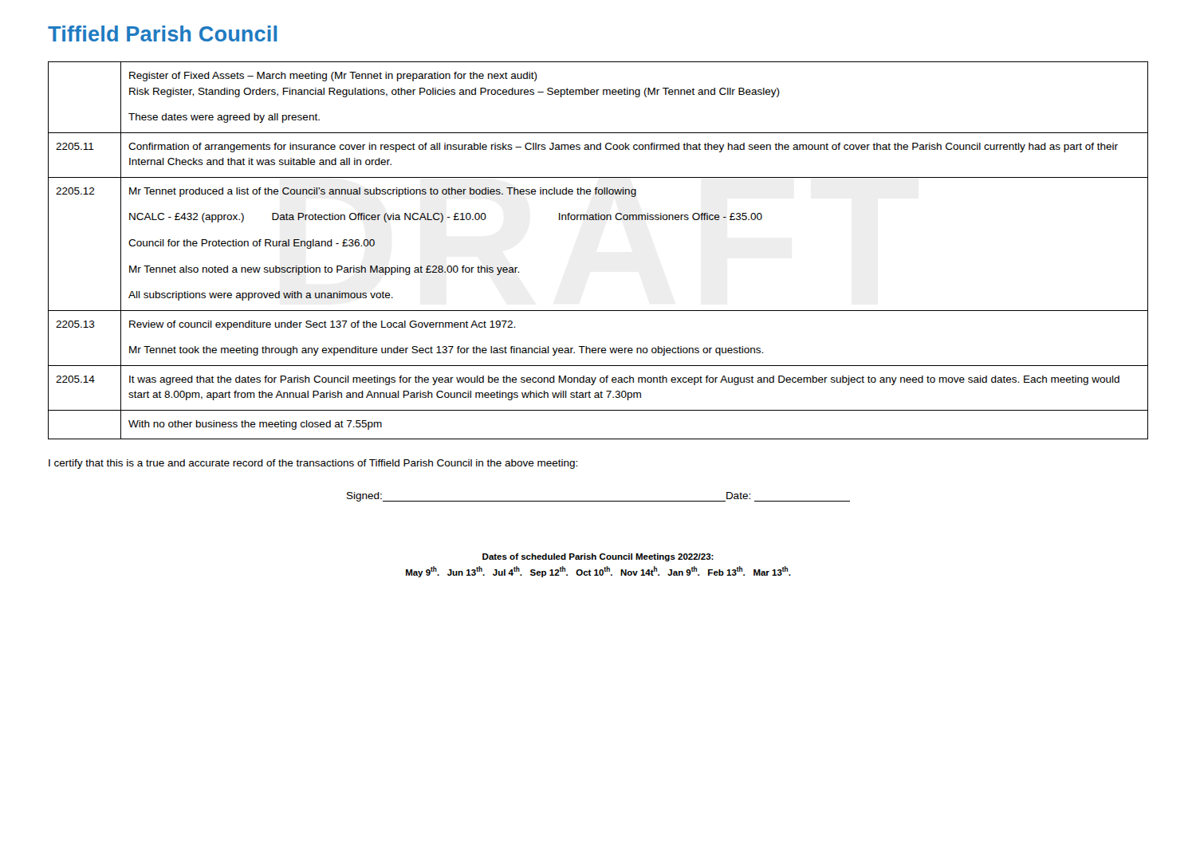DRAFT
Tiffield Parish Council
| | Register of Fixed Assets – March meeting (Mr Tennet in preparation for the next audit) Risk Register, Standing Orders, Financial Regulations, other Policies and Procedures – September meeting (Mr Tennet and Cllr Beasley) These dates were agreed by all present. |
| 2205.11 | Confirmation of arrangements for insurance cover in respect of all insurable risks – Cllrs James and Cook confirmed that they had seen the amount of cover that the Parish Council currently had as part of their Internal Checks and that it was suitable and all in order. |
| 2205.12 | Mr Tennet produced a list of the Council’s annual subscriptions to other bodies. These include the following NCALC - £432 (approx.) Data Protection Officer (via NCALC) - £10.00 Information Commissioners Office - £35.00 Council for the Protection of Rural England - £36.00 Mr Tennet also noted a new subscription to Parish Mapping at £28.00 for this year. All subscriptions were approved with a unanimous vote. |
| 2205.13 | Review of council expenditure under Sect 137 of the Local Government Act 1972. Mr Tennet took the meeting through any expenditure under Sect 137 for the last financial year. There were no objections or questions. |
| 2205.14 | It was agreed that the dates for Parish Council meetings for the year would be the second Monday of each month except for August and December subject to any need to move said dates. Each meeting would start at 8.00pm, apart from the Annual Parish and Annual Parish Council meetings which will start at 7.30pm |
| | With no other business the meeting closed at 7.55pm |
I certify that this is a true and accurate record of the transactions of Tiffield Parish Council in the above meeting:
Signed: Date:
Dates of scheduled Parish Council Meetings 2022/23:
May 9th. Jun 13th. Jul 4th. Sep 12th. Oct 10th. Nov 14th. Jan 9th. Feb 13th. Mar 13th.